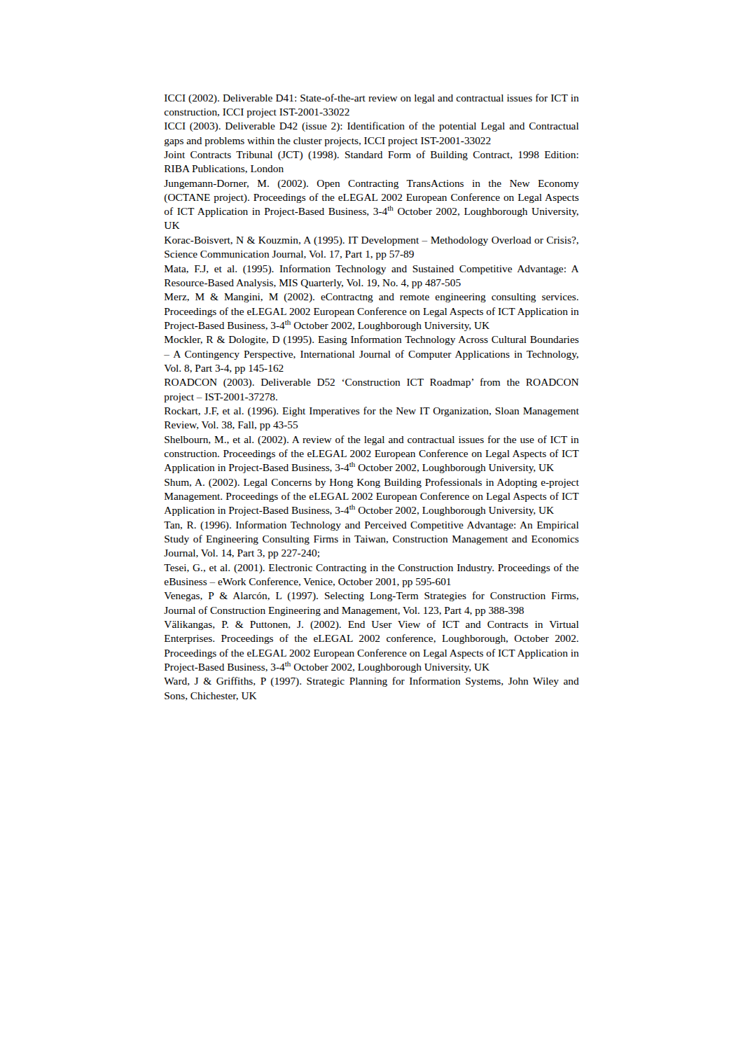ICCI (2002). Deliverable D41: State-of-the-art review on legal and contractual issues for ICT in construction, ICCI project IST-2001-33022
ICCI (2003). Deliverable D42 (issue 2): Identification of the potential Legal and Contractual gaps and problems within the cluster projects, ICCI project IST-2001-33022
Joint Contracts Tribunal (JCT) (1998). Standard Form of Building Contract, 1998 Edition: RIBA Publications, London
Jungemann-Dorner, M. (2002). Open Contracting TransActions in the New Economy (OCTANE project). Proceedings of the eLEGAL 2002 European Conference on Legal Aspects of ICT Application in Project-Based Business, 3-4th October 2002, Loughborough University, UK
Korac-Boisvert, N & Kouzmin, A (1995). IT Development – Methodology Overload or Crisis?, Science Communication Journal, Vol. 17, Part 1, pp 57-89
Mata, F.J, et al. (1995). Information Technology and Sustained Competitive Advantage: A Resource-Based Analysis, MIS Quarterly, Vol. 19, No. 4, pp 487-505
Merz, M & Mangini, M (2002). eContractng and remote engineering consulting services. Proceedings of the eLEGAL 2002 European Conference on Legal Aspects of ICT Application in Project-Based Business, 3-4th October 2002, Loughborough University, UK
Mockler, R & Dologite, D (1995). Easing Information Technology Across Cultural Boundaries – A Contingency Perspective, International Journal of Computer Applications in Technology, Vol. 8, Part 3-4, pp 145-162
ROADCON (2003). Deliverable D52 ‘Construction ICT Roadmap’ from the ROADCON project – IST-2001-37278.
Rockart, J.F, et al. (1996). Eight Imperatives for the New IT Organization, Sloan Management Review, Vol. 38, Fall, pp 43-55
Shelbourn, M., et al. (2002). A review of the legal and contractual issues for the use of ICT in construction. Proceedings of the eLEGAL 2002 European Conference on Legal Aspects of ICT Application in Project-Based Business, 3-4th October 2002, Loughborough University, UK
Shum, A. (2002). Legal Concerns by Hong Kong Building Professionals in Adopting e-project Management. Proceedings of the eLEGAL 2002 European Conference on Legal Aspects of ICT Application in Project-Based Business, 3-4th October 2002, Loughborough University, UK
Tan, R. (1996). Information Technology and Perceived Competitive Advantage: An Empirical Study of Engineering Consulting Firms in Taiwan, Construction Management and Economics Journal, Vol. 14, Part 3, pp 227-240;
Tesei, G., et al. (2001). Electronic Contracting in the Construction Industry. Proceedings of the eBusiness – eWork Conference, Venice, October 2001, pp 595-601
Venegas, P & Alarcón, L (1997). Selecting Long-Term Strategies for Construction Firms, Journal of Construction Engineering and Management, Vol. 123, Part 4, pp 388-398
Välikangas, P. & Puttonen, J. (2002). End User View of ICT and Contracts in Virtual Enterprises. Proceedings of the eLEGAL 2002 conference, Loughborough, October 2002. Proceedings of the eLEGAL 2002 European Conference on Legal Aspects of ICT Application in Project-Based Business, 3-4th October 2002, Loughborough University, UK
Ward, J & Griffiths, P (1997). Strategic Planning for Information Systems, John Wiley and Sons, Chichester, UK